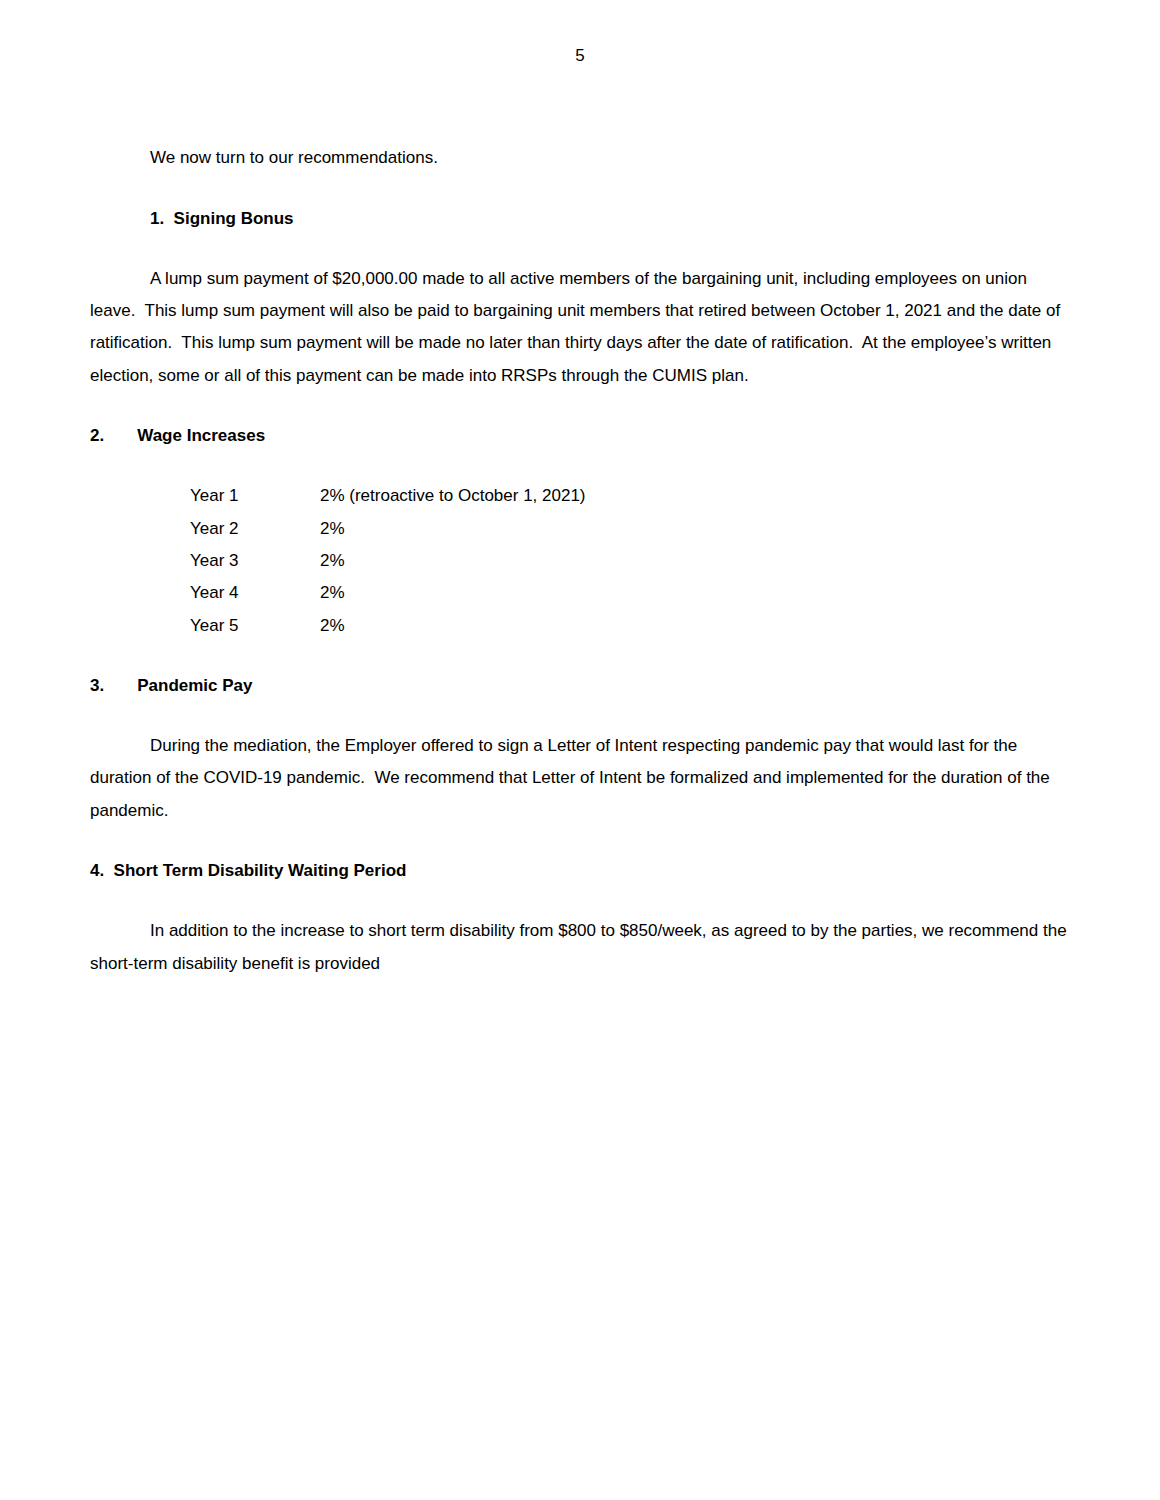5
We now turn to our recommendations.
1. Signing Bonus
A lump sum payment of $20,000.00 made to all active members of the bargaining unit, including employees on union leave. This lump sum payment will also be paid to bargaining unit members that retired between October 1, 2021 and the date of ratification. This lump sum payment will be made no later than thirty days after the date of ratification. At the employee’s written election, some or all of this payment can be made into RRSPs through the CUMIS plan.
2. Wage Increases
| Year 1 | 2% (retroactive to October 1, 2021) |
| Year 2 | 2% |
| Year 3 | 2% |
| Year 4 | 2% |
| Year 5 | 2% |
3. Pandemic Pay
During the mediation, the Employer offered to sign a Letter of Intent respecting pandemic pay that would last for the duration of the COVID-19 pandemic. We recommend that Letter of Intent be formalized and implemented for the duration of the pandemic.
4. Short Term Disability Waiting Period
In addition to the increase to short term disability from $800 to $850/week, as agreed to by the parties, we recommend the short-term disability benefit is provided